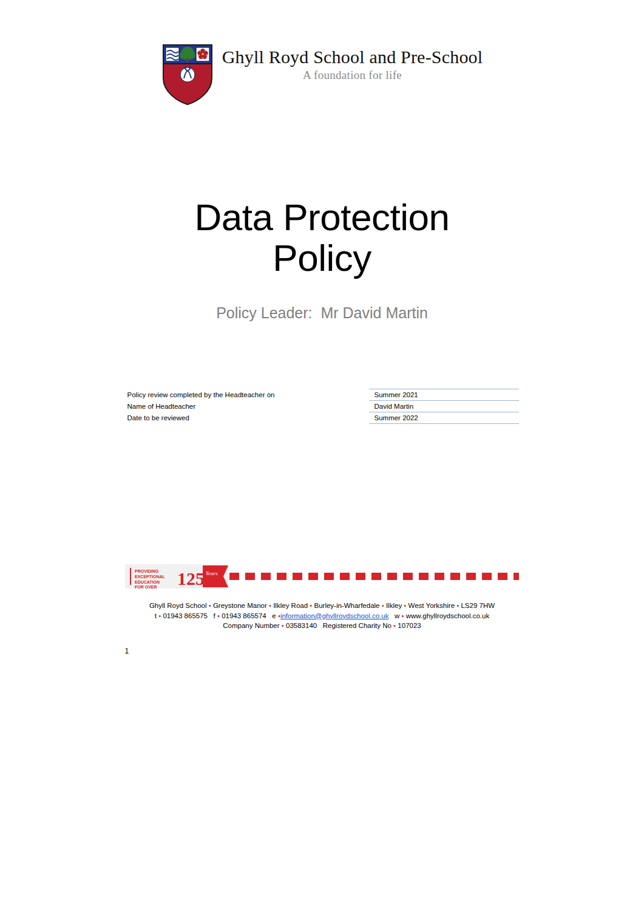Ghyll Royd School and Pre-School
A foundation for life
Data Protection
Policy
Policy Leader: Mr David Martin
| Policy review completed by the Headteacher on | Summer 2021 |
| Name of Headteacher | David Martin |
| Date to be reviewed | Summer 2022 |
PROVIDING EXCEPTIONAL EDUCATION FOR OVER 125 Years
Ghyll Royd School • Greystone Manor • Ilkley Road • Burley-in-Wharfedale • Ilkley • West Yorkshire • LS29 7HW
t • 01943 865575 f • 01943 865574 e •information@ghyllroydschool.co.uk w • www.ghyllroydschool.co.uk
Company Number • 03583140 Registered Charity No • 107023
1